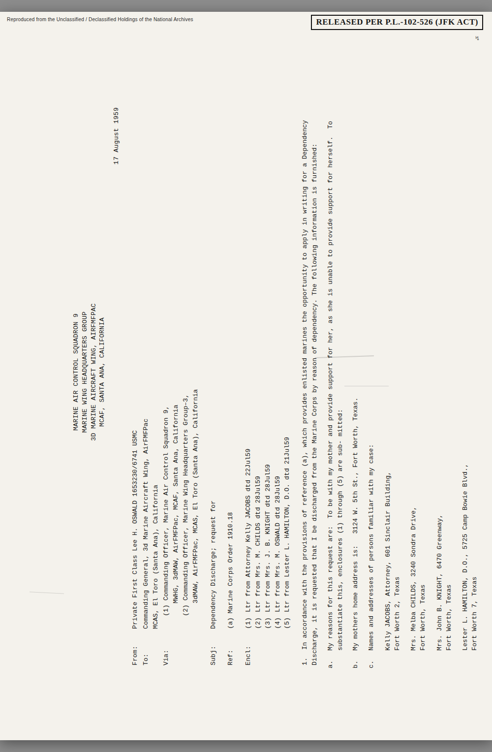Reproduced from the Unclassified / Declassified Holdings of the National Archives
RELEASED PER P.L.-102-526 (JFK ACT)
↯
MARINE AIR CONTROL SQUADRON 9
MARINE WING HEADQUARTERS GROUP
3D MARINE AIRCRAFT WING, AIRFMFPAC
MCAF, SANTA ANA, CALIFORNIA
17 August 1959
| From: | Private First Class Lee H. OSWALD 1653230/6741 USMC |
| To: | Commanding General, 3d Marine Aircraft Wing, AirFMFPac MCAS, El Toro (Santa Ana), California |
| Via: | (1) Commanding Officer, Marine Air Control Squadron 9, MWHG, 3dMAW, AirFMFPac, MCAF, Santa Ana, California (2) Commanding Officer, Marine Wing Headquarters Group–3, 3dMAW, AirFMFPac, MCAS, El Toro (Santa Ana), California |
| Subj: | Dependency Discharge; request for |
| Ref: | (a) Marine Corps Order 1910.18 |
| Encl: | (1) Ltr from Attorney Kelly JACOBS dtd 22Jul59 (2) Ltr from Mrs. M. CHILDS dtd 28Jul59 (3) Ltr from Mrs. J. B. KNIGHT dtd 28Jul59 (4) Ltr from Mrs. M. OSWALD dtd 28Jul59 (5) Ltr from Lester L. HAMILTON, D.O. dtd 21Jul59 |
1. In accordance with the provisions of reference (a), which provides enlisted marines the opportunity to apply in writing for a Dependency Discharge, it is requested that I be discharged from the Marine Corps by reason of dependency. The following information is furnished:
a.
My reasons for this request are: To be with my mother and provide support for her, as she is unable to provide support for herself. To substantiate this, enclosures (1) through (5) are sub- mitted:
b.
My mothers home address is: 3124 W. 5th St., Fort Worth, Texas.
c.
Names and addresses of persons familiar with my case:
Kelly JACOBS, Attorney, 601 Sinclair Building, Fort Worth 2, Texas
Mrs. Melba CHILDS, 3240 Sondra Drive, Fort Worth, Texas
Mrs. John B. KNIGHT, 6470 Greenway, Fort Worth, Texas
Lester L. HAMILTON, D.O., 5725 Camp Bowie Blvd., Fort Worth 7, Texas